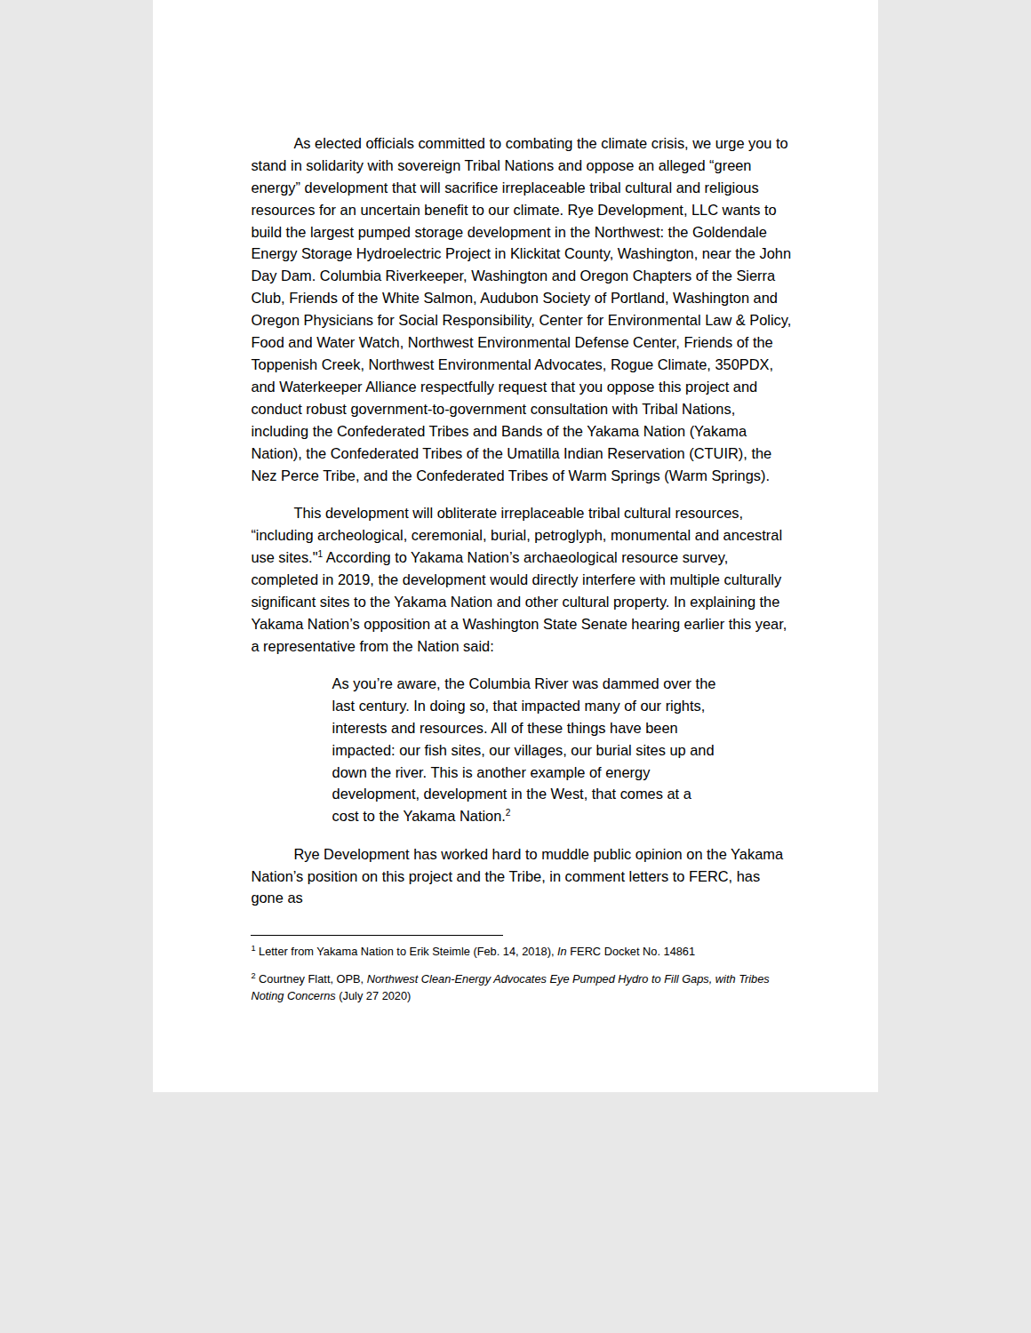As elected officials committed to combating the climate crisis, we urge you to stand in solidarity with sovereign Tribal Nations and oppose an alleged “green energy” development that will sacrifice irreplaceable tribal cultural and religious resources for an uncertain benefit to our climate. Rye Development, LLC wants to build the largest pumped storage development in the Northwest: the Goldendale Energy Storage Hydroelectric Project in Klickitat County, Washington, near the John Day Dam. Columbia Riverkeeper, Washington and Oregon Chapters of the Sierra Club, Friends of the White Salmon, Audubon Society of Portland, Washington and Oregon Physicians for Social Responsibility, Center for Environmental Law & Policy, Food and Water Watch, Northwest Environmental Defense Center, Friends of the Toppenish Creek, Northwest Environmental Advocates, Rogue Climate, 350PDX, and Waterkeeper Alliance respectfully request that you oppose this project and conduct robust government-to-government consultation with Tribal Nations, including the Confederated Tribes and Bands of the Yakama Nation (Yakama Nation), the Confederated Tribes of the Umatilla Indian Reservation (CTUIR), the Nez Perce Tribe, and the Confederated Tribes of Warm Springs (Warm Springs).
This development will obliterate irreplaceable tribal cultural resources, “including archeological, ceremonial, burial, petroglyph, monumental and ancestral use sites."1 According to Yakama Nation’s archaeological resource survey, completed in 2019, the development would directly interfere with multiple culturally significant sites to the Yakama Nation and other cultural property. In explaining the Yakama Nation’s opposition at a Washington State Senate hearing earlier this year, a representative from the Nation said:
As you’re aware, the Columbia River was dammed over the last century. In doing so, that impacted many of our rights, interests and resources. All of these things have been impacted: our fish sites, our villages, our burial sites up and down the river. This is another example of energy development, development in the West, that comes at a cost to the Yakama Nation.2
Rye Development has worked hard to muddle public opinion on the Yakama Nation’s position on this project and the Tribe, in comment letters to FERC, has gone as
1 Letter from Yakama Nation to Erik Steimle (Feb. 14, 2018), In FERC Docket No. 14861
2 Courtney Flatt, OPB, Northwest Clean-Energy Advocates Eye Pumped Hydro to Fill Gaps, with Tribes Noting Concerns (July 27 2020)